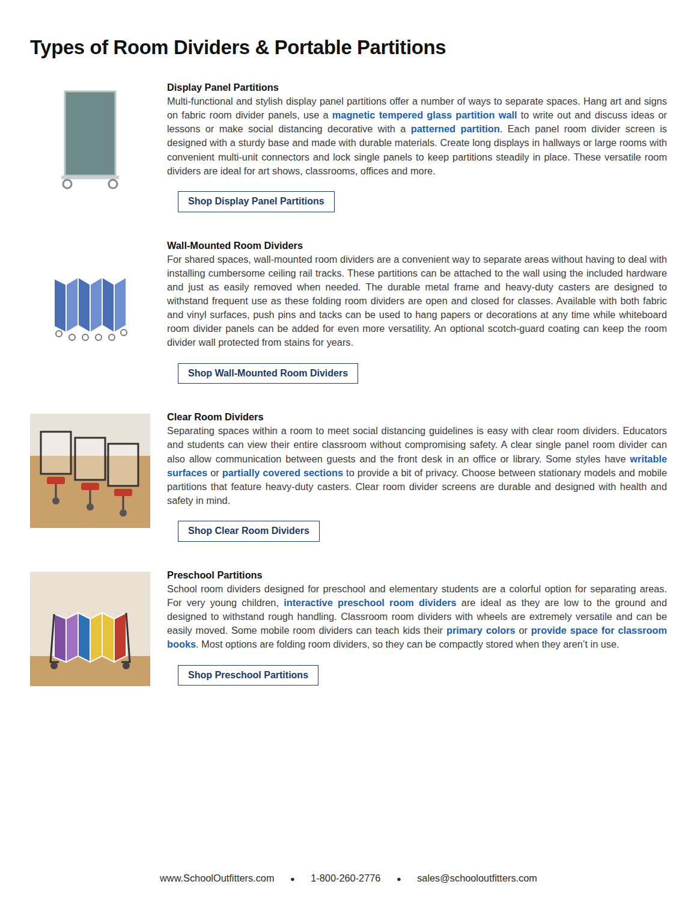Types of Room Dividers & Portable Partitions
Display Panel Partitions
Multi-functional and stylish display panel partitions offer a number of ways to separate spaces. Hang art and signs on fabric room divider panels, use a magnetic tempered glass partition wall to write out and discuss ideas or lessons or make social distancing decorative with a patterned partition. Each panel room divider screen is designed with a sturdy base and made with durable materials. Create long displays in hallways or large rooms with convenient multi-unit connectors and lock single panels to keep partitions steadily in place. These versatile room dividers are ideal for art shows, classrooms, offices and more.
Shop Display Panel Partitions
Wall-Mounted Room Dividers
For shared spaces, wall-mounted room dividers are a convenient way to separate areas without having to deal with installing cumbersome ceiling rail tracks. These partitions can be attached to the wall using the included hardware and just as easily removed when needed. The durable metal frame and heavy-duty casters are designed to withstand frequent use as these folding room dividers are open and closed for classes. Available with both fabric and vinyl surfaces, push pins and tacks can be used to hang papers or decorations at any time while whiteboard room divider panels can be added for even more versatility. An optional scotch-guard coating can keep the room divider wall protected from stains for years.
Shop Wall-Mounted Room Dividers
Clear Room Dividers
Separating spaces within a room to meet social distancing guidelines is easy with clear room dividers. Educators and students can view their entire classroom without compromising safety. A clear single panel room divider can also allow communication between guests and the front desk in an office or library. Some styles have writable surfaces or partially covered sections to provide a bit of privacy. Choose between stationary models and mobile partitions that feature heavy-duty casters. Clear room divider screens are durable and designed with health and safety in mind.
Shop Clear Room Dividers
Preschool Partitions
School room dividers designed for preschool and elementary students are a colorful option for separating areas. For very young children, interactive preschool room dividers are ideal as they are low to the ground and designed to withstand rough handling. Classroom room dividers with wheels are extremely versatile and can be easily moved. Some mobile room dividers can teach kids their primary colors or provide space for classroom books. Most options are folding room dividers, so they can be compactly stored when they aren’t in use.
Shop Preschool Partitions
www.SchoolOutfitters.com ● 1-800-260-2776 ● sales@schooloutfitters.com